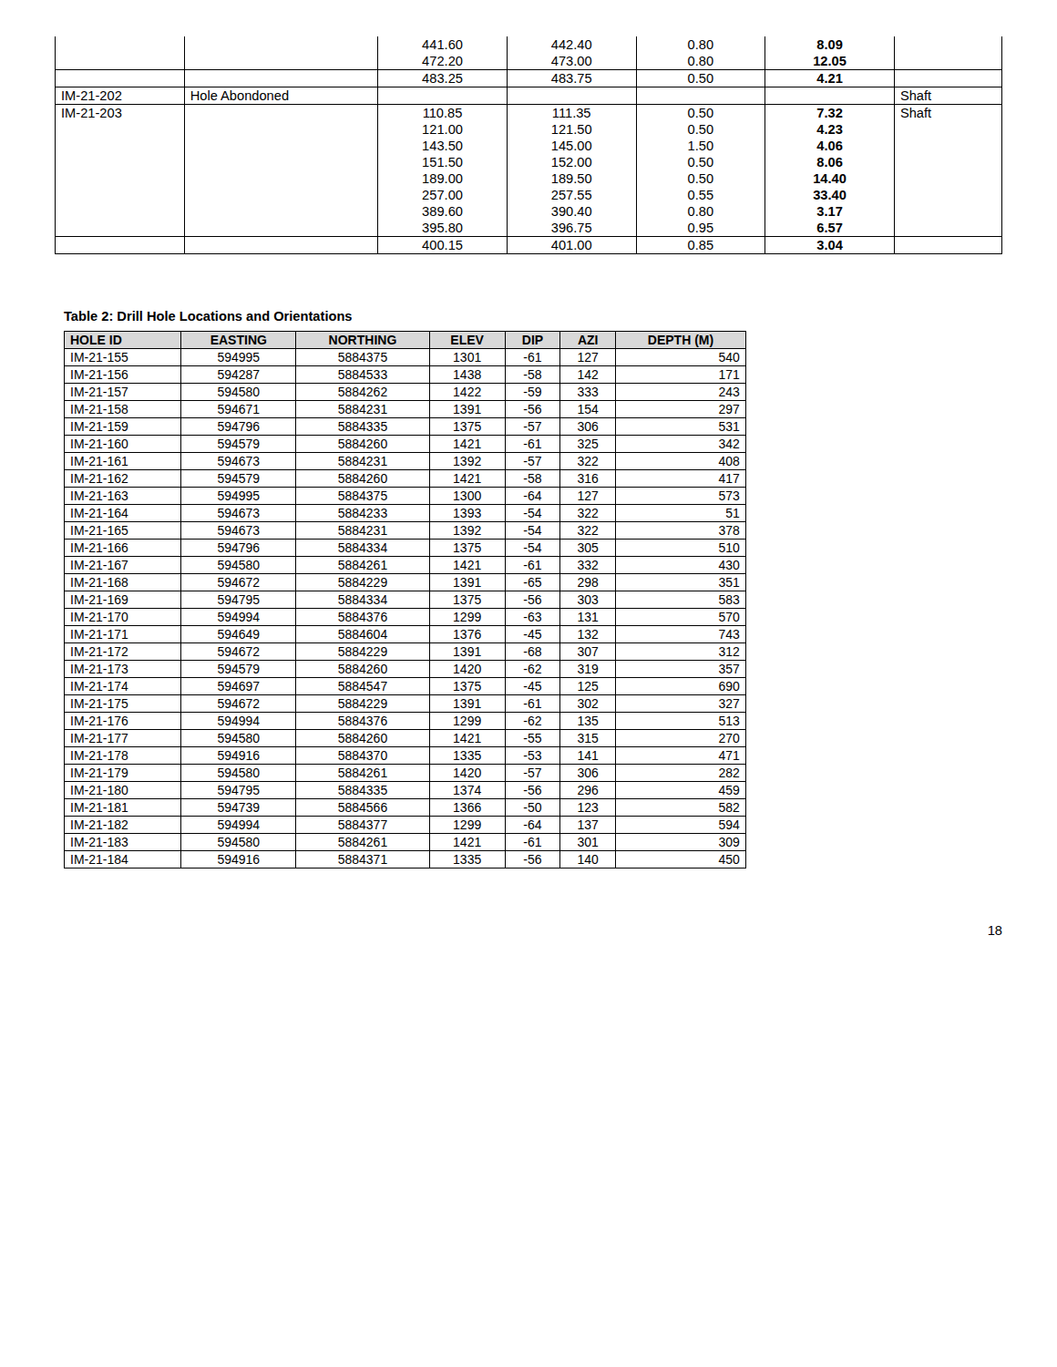| | | 441.60 | 442.40 | 0.80 | 8.09 | |
| | | 472.20 | 473.00 | 0.80 | 12.05 | |
| | | 483.25 | 483.75 | 0.50 | 4.21 | |
| IM-21-202 | Hole Abondoned | | | | | Shaft |
| IM-21-203 | | 110.85 | 111.35 | 0.50 | 7.32 | Shaft |
| | | 121.00 | 121.50 | 0.50 | 4.23 | |
| | | 143.50 | 145.00 | 1.50 | 4.06 | |
| | | 151.50 | 152.00 | 0.50 | 8.06 | |
| | | 189.00 | 189.50 | 0.50 | 14.40 | |
| | | 257.00 | 257.55 | 0.55 | 33.40 | |
| | | 389.60 | 390.40 | 0.80 | 3.17 | |
| | | 395.80 | 396.75 | 0.95 | 6.57 | |
| | | 400.15 | 401.00 | 0.85 | 3.04 | |
Table 2: Drill Hole Locations and Orientations
| HOLE ID | EASTING | NORTHING | ELEV | DIP | AZI | DEPTH (M) |
| --- | --- | --- | --- | --- | --- | --- |
| IM-21-155 | 594995 | 5884375 | 1301 | -61 | 127 | 540 |
| IM-21-156 | 594287 | 5884533 | 1438 | -58 | 142 | 171 |
| IM-21-157 | 594580 | 5884262 | 1422 | -59 | 333 | 243 |
| IM-21-158 | 594671 | 5884231 | 1391 | -56 | 154 | 297 |
| IM-21-159 | 594796 | 5884335 | 1375 | -57 | 306 | 531 |
| IM-21-160 | 594579 | 5884260 | 1421 | -61 | 325 | 342 |
| IM-21-161 | 594673 | 5884231 | 1392 | -57 | 322 | 408 |
| IM-21-162 | 594579 | 5884260 | 1421 | -58 | 316 | 417 |
| IM-21-163 | 594995 | 5884375 | 1300 | -64 | 127 | 573 |
| IM-21-164 | 594673 | 5884233 | 1393 | -54 | 322 | 51 |
| IM-21-165 | 594673 | 5884231 | 1392 | -54 | 322 | 378 |
| IM-21-166 | 594796 | 5884334 | 1375 | -54 | 305 | 510 |
| IM-21-167 | 594580 | 5884261 | 1421 | -61 | 332 | 430 |
| IM-21-168 | 594672 | 5884229 | 1391 | -65 | 298 | 351 |
| IM-21-169 | 594795 | 5884334 | 1375 | -56 | 303 | 583 |
| IM-21-170 | 594994 | 5884376 | 1299 | -63 | 131 | 570 |
| IM-21-171 | 594649 | 5884604 | 1376 | -45 | 132 | 743 |
| IM-21-172 | 594672 | 5884229 | 1391 | -68 | 307 | 312 |
| IM-21-173 | 594579 | 5884260 | 1420 | -62 | 319 | 357 |
| IM-21-174 | 594697 | 5884547 | 1375 | -45 | 125 | 690 |
| IM-21-175 | 594672 | 5884229 | 1391 | -61 | 302 | 327 |
| IM-21-176 | 594994 | 5884376 | 1299 | -62 | 135 | 513 |
| IM-21-177 | 594580 | 5884260 | 1421 | -55 | 315 | 270 |
| IM-21-178 | 594916 | 5884370 | 1335 | -53 | 141 | 471 |
| IM-21-179 | 594580 | 5884261 | 1420 | -57 | 306 | 282 |
| IM-21-180 | 594795 | 5884335 | 1374 | -56 | 296 | 459 |
| IM-21-181 | 594739 | 5884566 | 1366 | -50 | 123 | 582 |
| IM-21-182 | 594994 | 5884377 | 1299 | -64 | 137 | 594 |
| IM-21-183 | 594580 | 5884261 | 1421 | -61 | 301 | 309 |
| IM-21-184 | 594916 | 5884371 | 1335 | -56 | 140 | 450 |
18